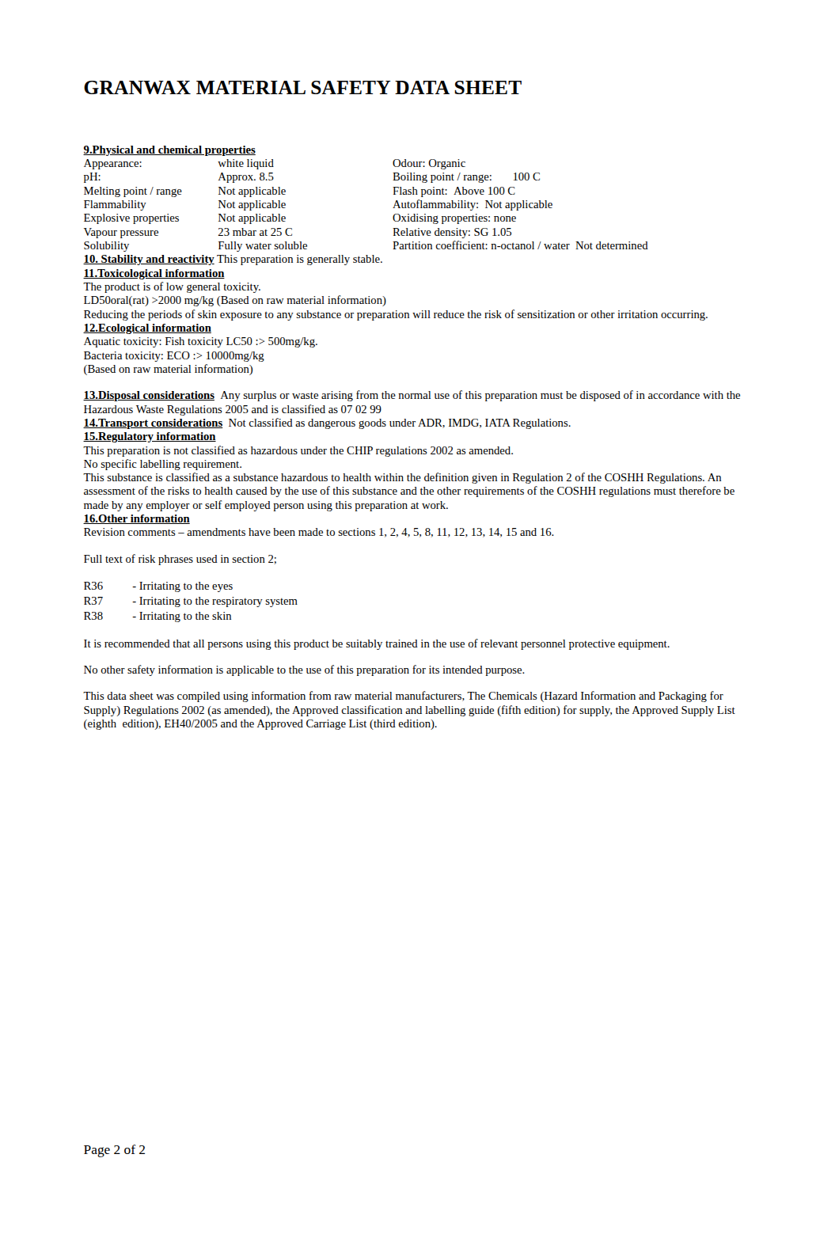GRANWAX MATERIAL SAFETY DATA SHEET
9.Physical and chemical properties
| Appearance: | white liquid | Odour: Organic |
| pH: | Approx. 8.5 | Boiling point / range: 100 C |
| Melting point / range | Not applicable | Flash point: Above 100 C |
| Flammability | Not applicable | Autoflammability: Not applicable |
| Explosive properties | Not applicable | Oxidising properties: none |
| Vapour pressure | 23 mbar at 25 C | Relative density: SG 1.05 |
| Solubility | Fully water soluble | Partition coefficient: n-octanol / water Not determined |
10. Stability and reactivity This preparation is generally stable.
11.Toxicological information
The product is of low general toxicity.
LD50oral(rat) >2000 mg/kg (Based on raw material information)
Reducing the periods of skin exposure to any substance or preparation will reduce the risk of sensitization or other irritation occurring.
12.Ecological information
Aquatic toxicity: Fish toxicity LC50 :> 500mg/kg.
Bacteria toxicity: ECO :> 10000mg/kg
(Based on raw material information)
13.Disposal considerations Any surplus or waste arising from the normal use of this preparation must be disposed of in accordance with the Hazardous Waste Regulations 2005 and is classified as 07 02 99
14.Transport considerations Not classified as dangerous goods under ADR, IMDG, IATA Regulations.
15.Regulatory information
This preparation is not classified as hazardous under the CHIP regulations 2002 as amended.
No specific labelling requirement.
This substance is classified as a substance hazardous to health within the definition given in Regulation 2 of the COSHH Regulations. An assessment of the risks to health caused by the use of this substance and the other requirements of the COSHH regulations must therefore be made by any employer or self employed person using this preparation at work.
16.Other information
Revision comments – amendments have been made to sections 1, 2, 4, 5, 8, 11, 12, 13, 14, 15 and 16.
Full text of risk phrases used in section 2;
| R36 | - Irritating to the eyes |
| R37 | - Irritating to the respiratory system |
| R38 | - Irritating to the skin |
It is recommended that all persons using this product be suitably trained in the use of relevant personnel protective equipment.
No other safety information is applicable to the use of this preparation for its intended purpose.
This data sheet was compiled using information from raw material manufacturers, The Chemicals (Hazard Information and Packaging for Supply) Regulations 2002 (as amended), the Approved classification and labelling guide (fifth edition) for supply, the Approved Supply List (eighth edition), EH40/2005 and the Approved Carriage List (third edition).
Page 2 of 2